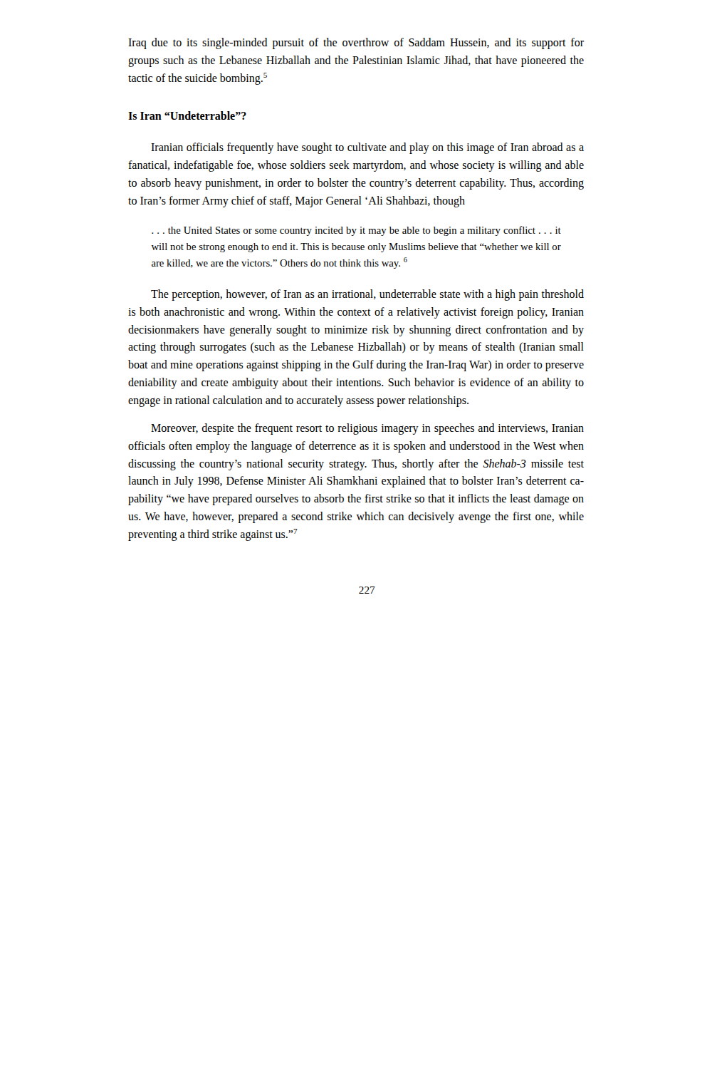Iraq due to its single-minded pursuit of the overthrow of Saddam Hussein, and its support for groups such as the Lebanese Hizballah and the Palestinian Islamic Jihad, that have pioneered the tactic of the suicide bombing.5
Is Iran “Undeterrable”?
Iranian officials frequently have sought to cultivate and play on this image of Iran abroad as a fanatical, indefatigable foe, whose soldiers seek martyrdom, and whose society is willing and able to absorb heavy punishment, in order to bolster the country’s deterrent capability. Thus, according to Iran’s former Army chief of staff, Major General ‘Ali Shahbazi, though
. . . the United States or some country incited by it may be able to begin a military conflict . . . it will not be strong enough to end it. This is because only Muslims believe that “whether we kill or are killed, we are the victors.” Others do not think this way. 6
The perception, however, of Iran as an irrational, undeterrable state with a high pain threshold is both anachronistic and wrong. Within the context of a relatively activist foreign policy, Iranian decisionmakers have generally sought to minimize risk by shunning direct confrontation and by acting through surrogates (such as the Lebanese Hizballah) or by means of stealth (Iranian small boat and mine operations against shipping in the Gulf during the Iran-Iraq War) in order to preserve deniability and create ambiguity about their intentions. Such behavior is evidence of an ability to engage in rational calculation and to accurately assess power relationships.
Moreover, despite the frequent resort to religious imagery in speeches and interviews, Iranian officials often employ the language of deterrence as it is spoken and understood in the West when discussing the country’s national security strategy. Thus, shortly after the Shehab-3 missile test launch in July 1998, Defense Minister Ali Shamkhani explained that to bolster Iran’s deterrent capability “we have prepared ourselves to absorb the first strike so that it inflicts the least damage on us. We have, however, prepared a second strike which can decisively avenge the first one, while preventing a third strike against us.”7
227